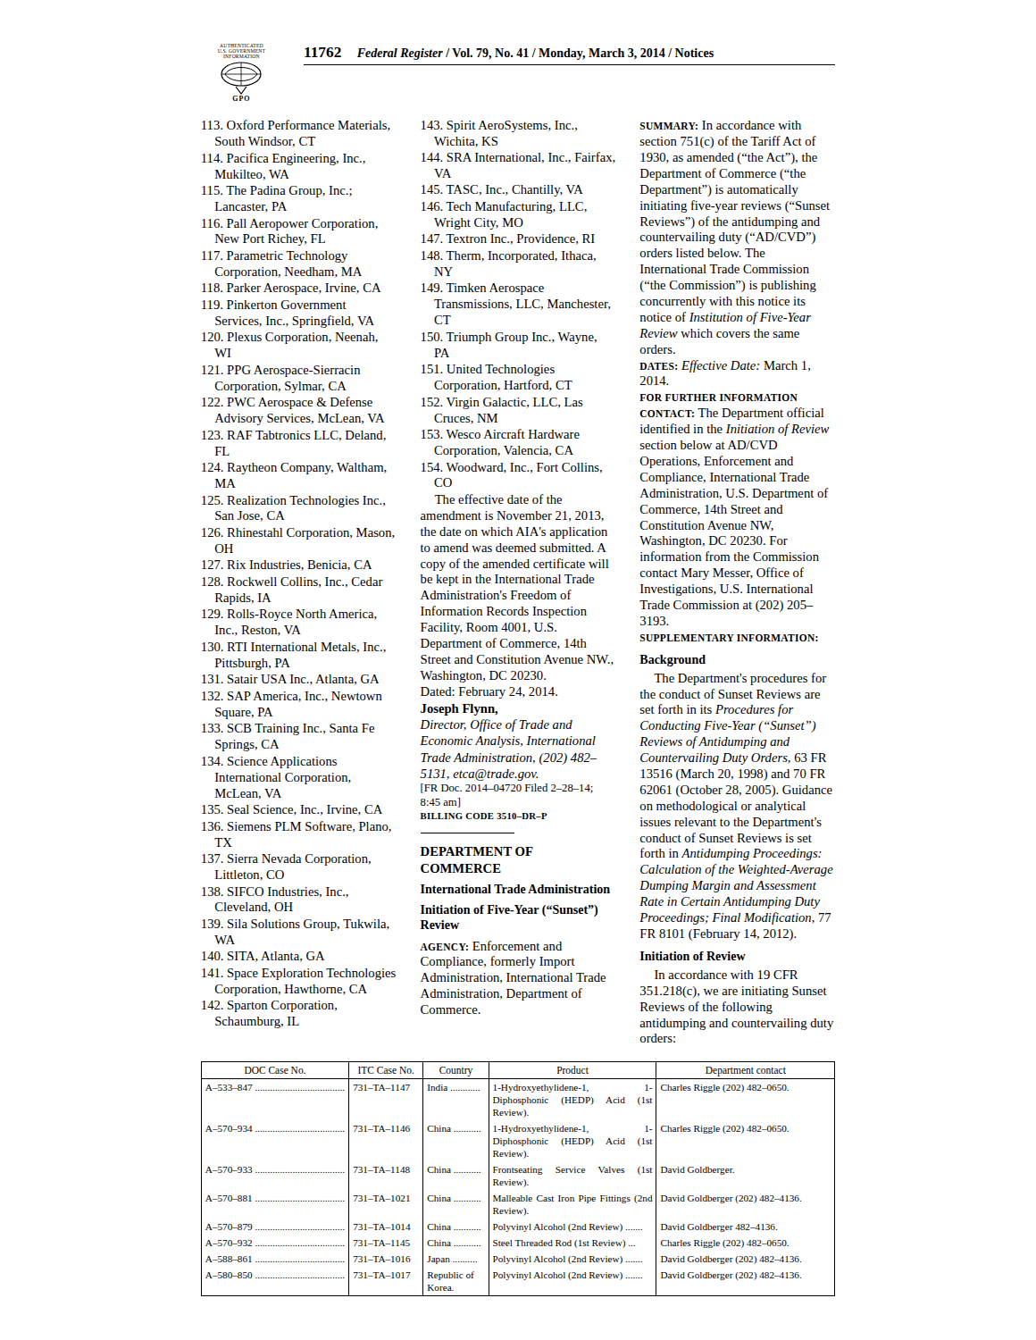Authenticated
U.S. Government
Information
GPO
11762 Federal Register / Vol. 79, No. 41 / Monday, March 3, 2014 / Notices
113. Oxford Performance Materials, South Windsor, CT
114. Pacifica Engineering, Inc., Mukilteo, WA
115. The Padina Group, Inc.; Lancaster, PA
116. Pall Aeropower Corporation, New Port Richey, FL
117. Parametric Technology Corporation, Needham, MA
118. Parker Aerospace, Irvine, CA
119. Pinkerton Government Services, Inc., Springfield, VA
120. Plexus Corporation, Neenah, WI
121. PPG Aerospace-Sierracin Corporation, Sylmar, CA
122. PWC Aerospace & Defense Advisory Services, McLean, VA
123. RAF Tabtronics LLC, Deland, FL
124. Raytheon Company, Waltham, MA
125. Realization Technologies Inc., San Jose, CA
126. Rhinestahl Corporation, Mason, OH
127. Rix Industries, Benicia, CA
128. Rockwell Collins, Inc., Cedar Rapids, IA
129. Rolls-Royce North America, Inc., Reston, VA
130. RTI International Metals, Inc., Pittsburgh, PA
131. Satair USA Inc., Atlanta, GA
132. SAP America, Inc., Newtown Square, PA
133. SCB Training Inc., Santa Fe Springs, CA
134. Science Applications International Corporation, McLean, VA
135. Seal Science, Inc., Irvine, CA
136. Siemens PLM Software, Plano, TX
137. Sierra Nevada Corporation, Littleton, CO
138. SIFCO Industries, Inc., Cleveland, OH
139. Sila Solutions Group, Tukwila, WA
140. SITA, Atlanta, GA
141. Space Exploration Technologies Corporation, Hawthorne, CA
142. Sparton Corporation, Schaumburg, IL
143. Spirit AeroSystems, Inc., Wichita, KS
144. SRA International, Inc., Fairfax, VA
145. TASC, Inc., Chantilly, VA
146. Tech Manufacturing, LLC, Wright City, MO
147. Textron Inc., Providence, RI
148. Therm, Incorporated, Ithaca, NY
149. Timken Aerospace Transmissions, LLC, Manchester, CT
150. Triumph Group Inc., Wayne, PA
151. United Technologies Corporation, Hartford, CT
152. Virgin Galactic, LLC, Las Cruces, NM
153. Wesco Aircraft Hardware Corporation, Valencia, CA
154. Woodward, Inc., Fort Collins, CO
The effective date of the amendment is November 21, 2013, the date on which AIA's application to amend was deemed submitted. A copy of the amended certificate will be kept in the International Trade Administration's Freedom of Information Records Inspection Facility, Room 4001, U.S. Department of Commerce, 14th Street and Constitution Avenue NW., Washington, DC 20230.
Dated: February 24, 2014.
Joseph Flynn,
Director, Office of Trade and Economic Analysis, International Trade Administration, (202) 482–5131, etca@trade.gov.
[FR Doc. 2014–04720 Filed 2–28–14; 8:45 am]
BILLING CODE 3510–DR–P
DEPARTMENT OF COMMERCE
International Trade Administration
Initiation of Five-Year (“Sunset”) Review
AGENCY: Enforcement and Compliance, formerly Import Administration, International Trade Administration, Department of Commerce.
SUMMARY: In accordance with section 751(c) of the Tariff Act of 1930, as amended (“the Act”), the Department of Commerce (“the Department”) is automatically initiating five-year reviews (“Sunset Reviews”) of the antidumping and countervailing duty (“AD/CVD”) orders listed below. The International Trade Commission (“the Commission”) is publishing concurrently with this notice its notice of Institution of Five-Year Review which covers the same orders.
DATES: Effective Date: March 1, 2014.
FOR FURTHER INFORMATION CONTACT: The Department official identified in the Initiation of Review section below at AD/CVD Operations, Enforcement and Compliance, International Trade Administration, U.S. Department of Commerce, 14th Street and Constitution Avenue NW, Washington, DC 20230. For information from the Commission contact Mary Messer, Office of Investigations, U.S. International Trade Commission at (202) 205–3193.
SUPPLEMENTARY INFORMATION:
Background
The Department's procedures for the conduct of Sunset Reviews are set forth in its Procedures for Conducting Five-Year (“Sunset”) Reviews of Antidumping and Countervailing Duty Orders, 63 FR 13516 (March 20, 1998) and 70 FR 62061 (October 28, 2005). Guidance on methodological or analytical issues relevant to the Department's conduct of Sunset Reviews is set forth in Antidumping Proceedings: Calculation of the Weighted-Average Dumping Margin and Assessment Rate in Certain Antidumping Duty Proceedings; Final Modification, 77 FR 8101 (February 14, 2012).
Initiation of Review
In accordance with 19 CFR 351.218(c), we are initiating Sunset Reviews of the following antidumping and countervailing duty orders:
| DOC Case No. | ITC Case No. | Country | Product | Department contact |
| --- | --- | --- | --- | --- |
| A–533–847 .................................... | 731–TA–1147 | India ............ | 1-Hydroxyethylidene-1, 1-Diphosphonic (HEDP) Acid (1st Review). | Charles Riggle (202) 482–0650. |
| A–570–934 .................................... | 731–TA–1146 | China ........... | 1-Hydroxyethylidene-1, 1-Diphosphonic (HEDP) Acid (1st Review). | Charles Riggle (202) 482–0650. |
| A–570–933 .................................... | 731–TA–1148 | China ........... | Frontseating Service Valves (1st Review). | David Goldberger. |
| A–570–881 .................................... | 731–TA–1021 | China ........... | Malleable Cast Iron Pipe Fittings (2nd Review). | David Goldberger (202) 482–4136. |
| A–570–879 .................................... | 731–TA–1014 | China ........... | Polyvinyl Alcohol (2nd Review) ....... | David Goldberger 482–4136. |
| A–570–932 .................................... | 731–TA–1145 | China ........... | Steel Threaded Rod (1st Review) ... | Charles Riggle (202) 482–0650. |
| A–588–861 .................................... | 731–TA–1016 | Japan .......... | Polyvinyl Alcohol (2nd Review) ....... | David Goldberger (202) 482–4136. |
| A–580–850 .................................... | 731–TA–1017 | Republic of Korea. | Polyvinyl Alcohol (2nd Review) ....... | David Goldberger (202) 482–4136. |